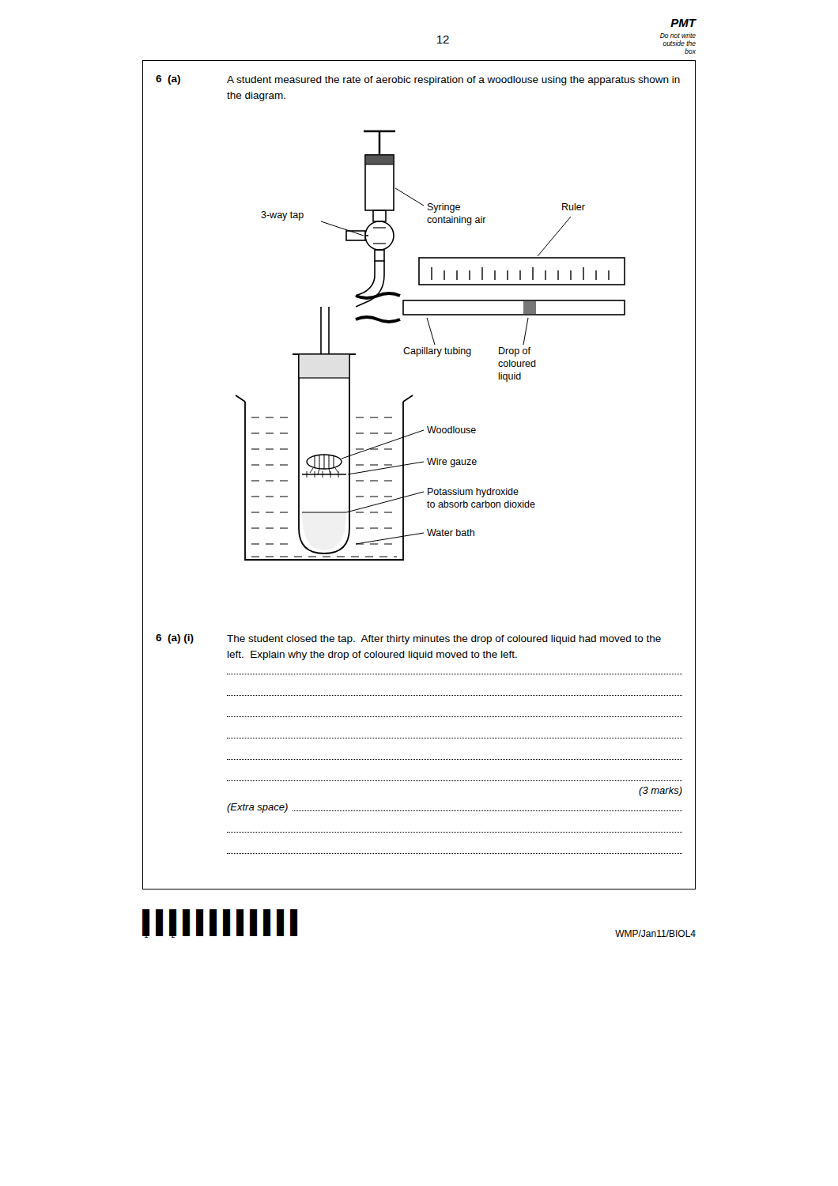PMT
12
Do not write
outside the
box
6 (a)
A student measured the rate of aerobic respiration of a woodlouse using the apparatus shown in the diagram.
3-way tap Syringe containing air Ruler Capillary tubing Drop of coloured liquid Woodlouse Wire gauze Potassium hydroxide to absorb carbon dioxide Water bath
6 (a) (i)
The student closed the tap. After thirty minutes the drop of coloured liquid had moved to the left. Explain why the drop of coloured liquid moved to the left.
(3 marks)
(Extra space)
▌▌▌▌▌▌▌▌▌▌▌▌
1 2
WMP/Jan11/BIOL4